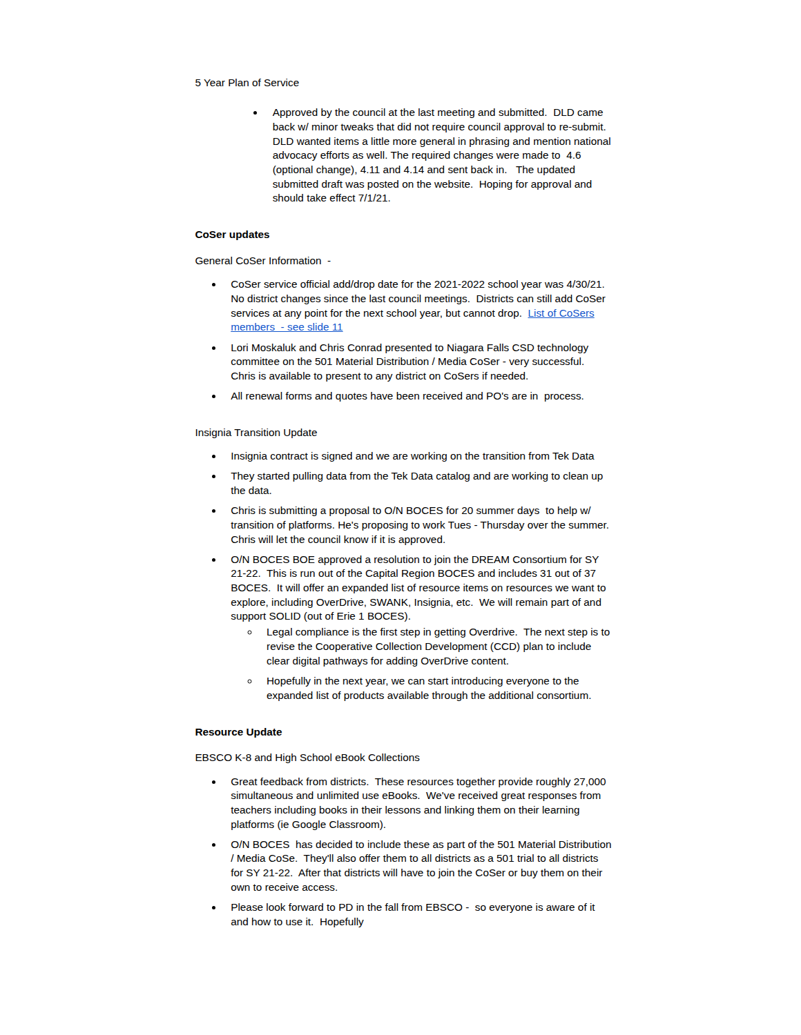5 Year Plan of Service
Approved by the council at the last meeting and submitted. DLD came back w/ minor tweaks that did not require council approval to re-submit. DLD wanted items a little more general in phrasing and mention national advocacy efforts as well. The required changes were made to 4.6 (optional change), 4.11 and 4.14 and sent back in. The updated submitted draft was posted on the website. Hoping for approval and should take effect 7/1/21.
CoSer updates
General CoSer Information -
CoSer service official add/drop date for the 2021-2022 school year was 4/30/21. No district changes since the last council meetings. Districts can still add CoSer services at any point for the next school year, but cannot drop. List of CoSers members - see slide 11
Lori Moskaluk and Chris Conrad presented to Niagara Falls CSD technology committee on the 501 Material Distribution / Media CoSer - very successful. Chris is available to present to any district on CoSers if needed.
All renewal forms and quotes have been received and PO's are in process.
Insignia Transition Update
Insignia contract is signed and we are working on the transition from Tek Data
They started pulling data from the Tek Data catalog and are working to clean up the data.
Chris is submitting a proposal to O/N BOCES for 20 summer days to help w/ transition of platforms. He's proposing to work Tues - Thursday over the summer. Chris will let the council know if it is approved.
O/N BOCES BOE approved a resolution to join the DREAM Consortium for SY 21-22. This is run out of the Capital Region BOCES and includes 31 out of 37 BOCES. It will offer an expanded list of resource items on resources we want to explore, including OverDrive, SWANK, Insignia, etc. We will remain part of and support SOLID (out of Erie 1 BOCES).
Legal compliance is the first step in getting Overdrive. The next step is to revise the Cooperative Collection Development (CCD) plan to include clear digital pathways for adding OverDrive content.
Hopefully in the next year, we can start introducing everyone to the expanded list of products available through the additional consortium.
Resource Update
EBSCO K-8 and High School eBook Collections
Great feedback from districts. These resources together provide roughly 27,000 simultaneous and unlimited use eBooks. We've received great responses from teachers including books in their lessons and linking them on their learning platforms (ie Google Classroom).
O/N BOCES has decided to include these as part of the 501 Material Distribution / Media CoSe. They'll also offer them to all districts as a 501 trial to all districts for SY 21-22. After that districts will have to join the CoSer or buy them on their own to receive access.
Please look forward to PD in the fall from EBSCO - so everyone is aware of it and how to use it. Hopefully